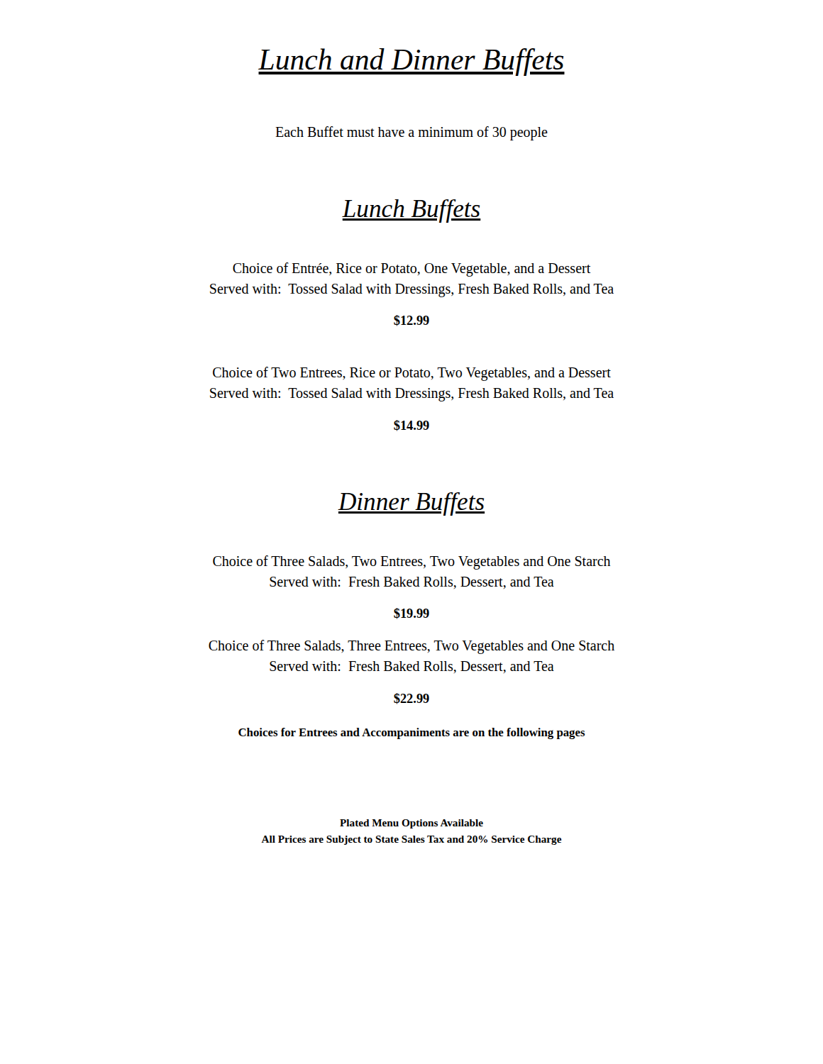Lunch and Dinner Buffets
Each Buffet must have a minimum of 30 people
Lunch Buffets
Choice of Entrée, Rice or Potato, One Vegetable, and a Dessert
Served with: Tossed Salad with Dressings, Fresh Baked Rolls, and Tea
$12.99
Choice of Two Entrees, Rice or Potato, Two Vegetables, and a Dessert
Served with: Tossed Salad with Dressings, Fresh Baked Rolls, and Tea
$14.99
Dinner Buffets
Choice of Three Salads, Two Entrees, Two Vegetables and One Starch
Served with: Fresh Baked Rolls, Dessert, and Tea
$19.99
Choice of Three Salads, Three Entrees, Two Vegetables and One Starch
Served with: Fresh Baked Rolls, Dessert, and Tea
$22.99
Choices for Entrees and Accompaniments are on the following pages
Plated Menu Options Available
All Prices are Subject to State Sales Tax and 20% Service Charge